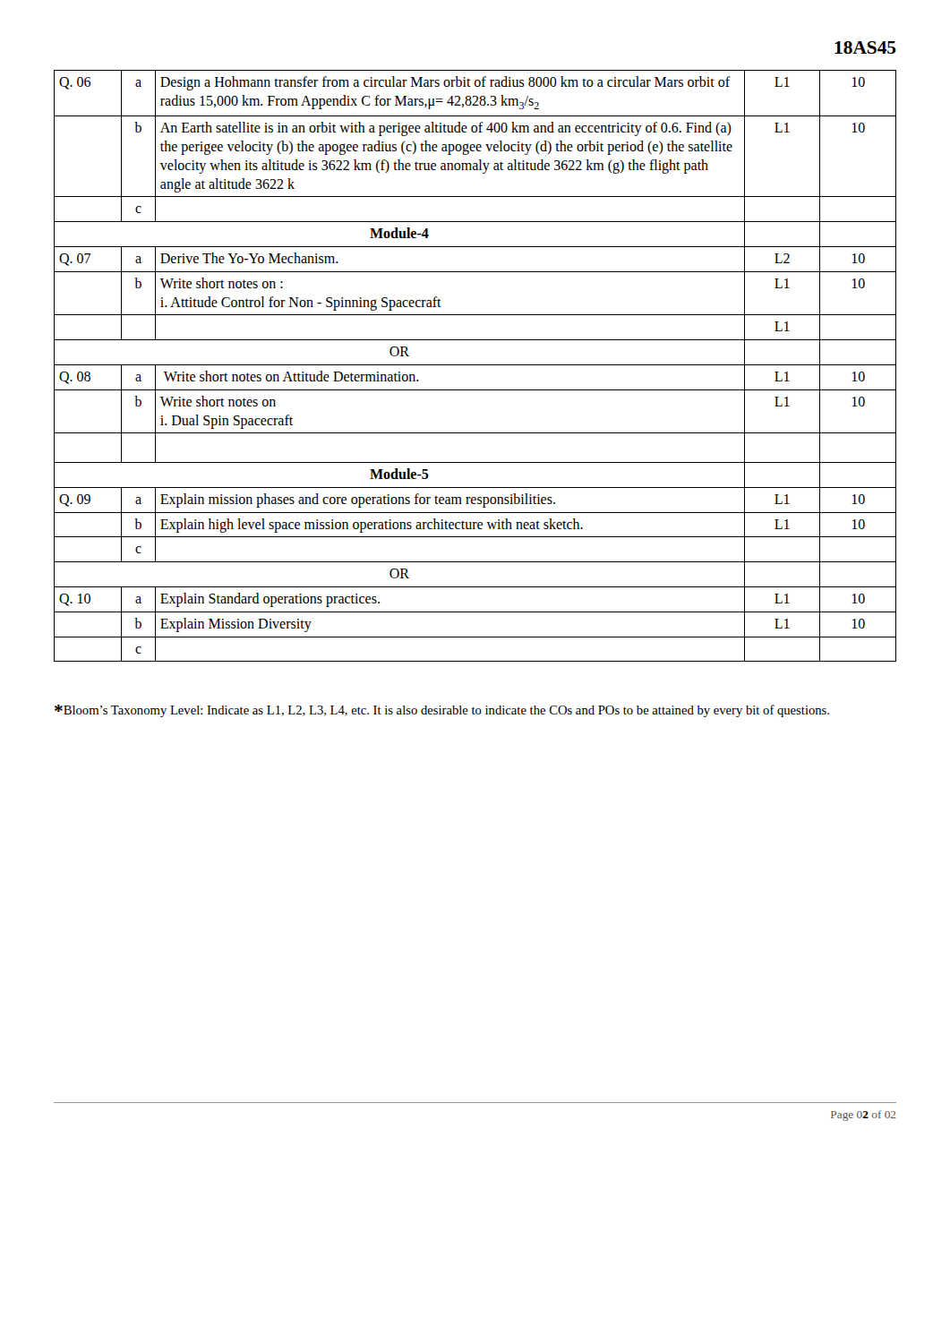18AS45
| Q. 06 | a | Design a Hohmann transfer from a circular Mars orbit of radius 8000 km to a circular Mars orbit of radius 15,000 km. From Appendix C for Mars,μ= 42,828.3 km 3 /s 2 | L1 | 10 |
| | b | An Earth satellite is in an orbit with a perigee altitude of 400 km and an eccentricity of 0.6. Find (a) the perigee velocity (b) the apogee radius (c) the apogee velocity (d) the orbit period (e) the satellite velocity when its altitude is 3622 km (f) the true anomaly at altitude 3622 km (g) the flight path angle at altitude 3622 k | L1 | 10 |
| | c | | | |
| Module-4 | | |
| Q. 07 | a | Derive The Yo-Yo Mechanism. | L2 | 10 |
| | b | Write short notes on : i. Attitude Control for Non - Spinning Spacecraft | L1 | 10 |
| | | | L1 | |
| OR | | |
| Q. 08 | a | Write short notes on Attitude Determination. | L1 | 10 |
| | b | Write short notes on i. Dual Spin Spacecraft | L1 | 10 |
| Module-5 | | |
| Q. 09 | a | Explain mission phases and core operations for team responsibilities. | L1 | 10 |
| | b | Explain high level space mission operations architecture with neat sketch. | L1 | 10 |
| | c | | | |
| OR | | |
| Q. 10 | a | Explain Standard operations practices. | L1 | 10 |
| | b | Explain Mission Diversity | L1 | 10 |
| | c | | | |
*Bloom’s Taxonomy Level: Indicate as L1, L2, L3, L4, etc. It is also desirable to indicate the COs and POs to be attained by every bit of questions.
Page 02 of 02